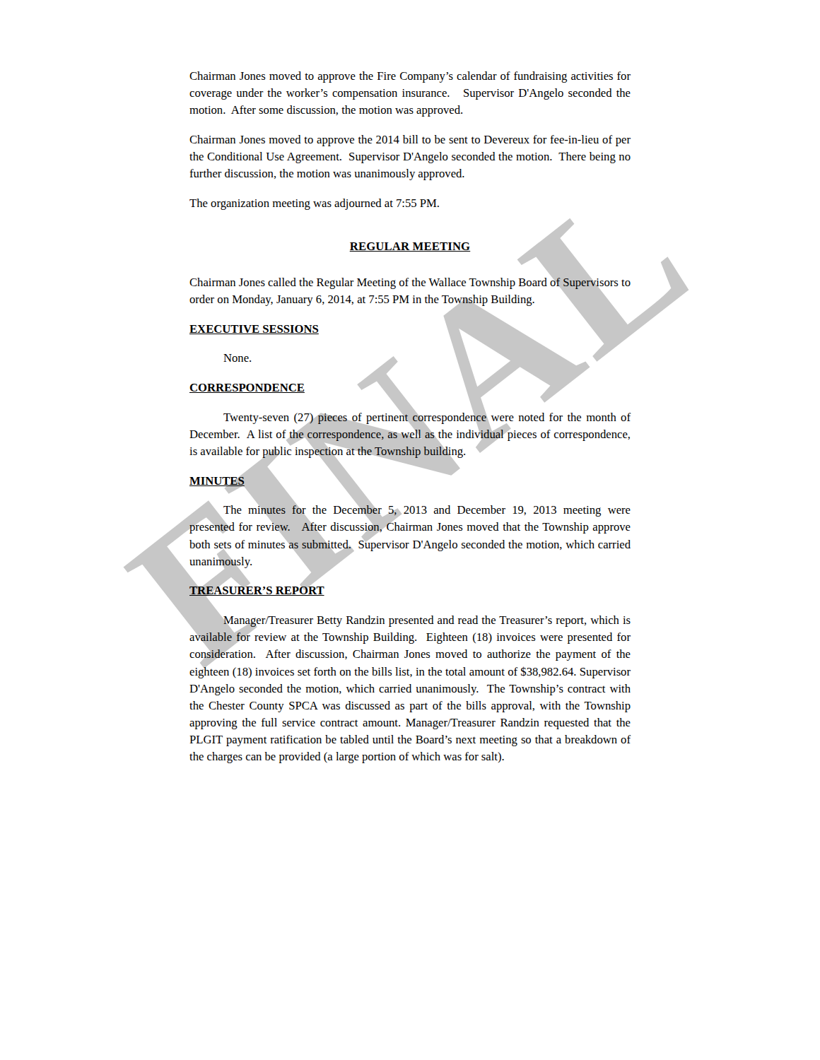FINAL
Chairman Jones moved to approve the Fire Company’s calendar of fundraising activities for coverage under the worker’s compensation insurance. Supervisor D'Angelo seconded the motion. After some discussion, the motion was approved.
Chairman Jones moved to approve the 2014 bill to be sent to Devereux for fee-in-lieu of per the Conditional Use Agreement. Supervisor D'Angelo seconded the motion. There being no further discussion, the motion was unanimously approved.
The organization meeting was adjourned at 7:55 PM.
REGULAR MEETING
Chairman Jones called the Regular Meeting of the Wallace Township Board of Supervisors to order on Monday, January 6, 2014, at 7:55 PM in the Township Building.
Executive Sessions
None.
Correspondence
Twenty-seven (27) pieces of pertinent correspondence were noted for the month of December. A list of the correspondence, as well as the individual pieces of correspondence, is available for public inspection at the Township building.
Minutes
The minutes for the December 5, 2013 and December 19, 2013 meeting were presented for review. After discussion, Chairman Jones moved that the Township approve both sets of minutes as submitted. Supervisor D'Angelo seconded the motion, which carried unanimously.
Treasurer’s Report
Manager/Treasurer Betty Randzin presented and read the Treasurer’s report, which is available for review at the Township Building. Eighteen (18) invoices were presented for consideration. After discussion, Chairman Jones moved to authorize the payment of the eighteen (18) invoices set forth on the bills list, in the total amount of $38,982.64. Supervisor D'Angelo seconded the motion, which carried unanimously. The Township’s contract with the Chester County SPCA was discussed as part of the bills approval, with the Township approving the full service contract amount. Manager/Treasurer Randzin requested that the PLGIT payment ratification be tabled until the Board’s next meeting so that a breakdown of the charges can be provided (a large portion of which was for salt).